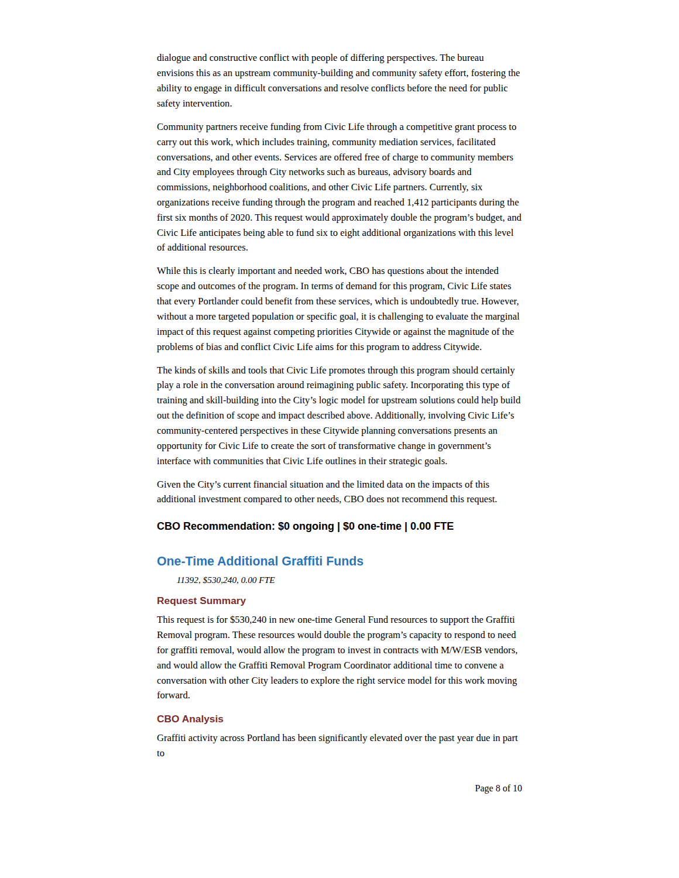dialogue and constructive conflict with people of differing perspectives. The bureau envisions this as an upstream community-building and community safety effort, fostering the ability to engage in difficult conversations and resolve conflicts before the need for public safety intervention.
Community partners receive funding from Civic Life through a competitive grant process to carry out this work, which includes training, community mediation services, facilitated conversations, and other events. Services are offered free of charge to community members and City employees through City networks such as bureaus, advisory boards and commissions, neighborhood coalitions, and other Civic Life partners. Currently, six organizations receive funding through the program and reached 1,412 participants during the first six months of 2020. This request would approximately double the program’s budget, and Civic Life anticipates being able to fund six to eight additional organizations with this level of additional resources.
While this is clearly important and needed work, CBO has questions about the intended scope and outcomes of the program. In terms of demand for this program, Civic Life states that every Portlander could benefit from these services, which is undoubtedly true. However, without a more targeted population or specific goal, it is challenging to evaluate the marginal impact of this request against competing priorities Citywide or against the magnitude of the problems of bias and conflict Civic Life aims for this program to address Citywide.
The kinds of skills and tools that Civic Life promotes through this program should certainly play a role in the conversation around reimagining public safety. Incorporating this type of training and skill-building into the City’s logic model for upstream solutions could help build out the definition of scope and impact described above. Additionally, involving Civic Life’s community-centered perspectives in these Citywide planning conversations presents an opportunity for Civic Life to create the sort of transformative change in government’s interface with communities that Civic Life outlines in their strategic goals.
Given the City’s current financial situation and the limited data on the impacts of this additional investment compared to other needs, CBO does not recommend this request.
CBO Recommendation: $0 ongoing | $0 one-time | 0.00 FTE
One-Time Additional Graffiti Funds
11392, $530,240, 0.00 FTE
Request Summary
This request is for $530,240 in new one-time General Fund resources to support the Graffiti Removal program. These resources would double the program’s capacity to respond to need for graffiti removal, would allow the program to invest in contracts with M/W/ESB vendors, and would allow the Graffiti Removal Program Coordinator additional time to convene a conversation with other City leaders to explore the right service model for this work moving forward.
CBO Analysis
Graffiti activity across Portland has been significantly elevated over the past year due in part to
Page 8 of 10